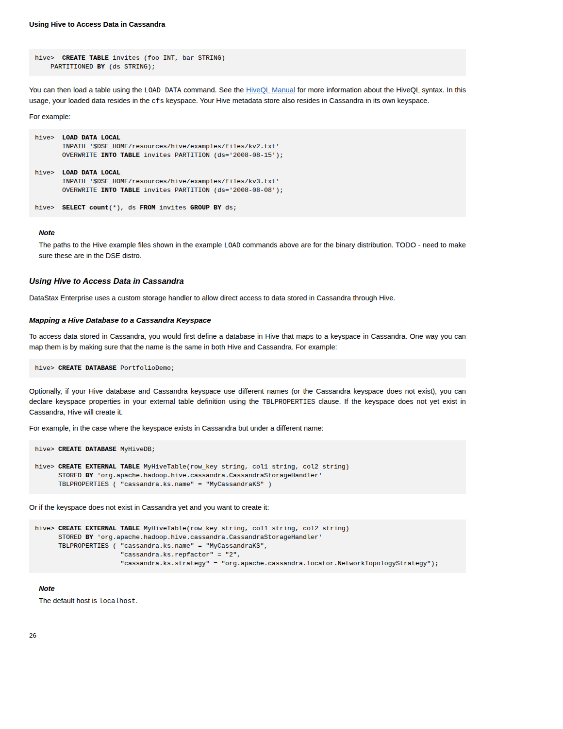Using Hive to Access Data in Cassandra
hive>  CREATE TABLE invites (foo INT, bar STRING)
    PARTITIONED BY (ds STRING);
You can then load a table using the LOAD DATA command. See the HiveQL Manual for more information about the HiveQL syntax. In this usage, your loaded data resides in the cfs keyspace. Your Hive metadata store also resides in Cassandra in its own keyspace.
For example:
hive>  LOAD DATA LOCAL
       INPATH '$DSE_HOME/resources/hive/examples/files/kv2.txt'
       OVERWRITE INTO TABLE invites PARTITION (ds='2008-08-15');

hive>  LOAD DATA LOCAL
       INPATH '$DSE_HOME/resources/hive/examples/files/kv3.txt'
       OVERWRITE INTO TABLE invites PARTITION (ds='2008-08-08');

hive>  SELECT count(*), ds FROM invites GROUP BY ds;
Note
The paths to the Hive example files shown in the example LOAD commands above are for the binary distribution. TODO - need to make sure these are in the DSE distro.
Using Hive to Access Data in Cassandra
DataStax Enterprise uses a custom storage handler to allow direct access to data stored in Cassandra through Hive.
Mapping a Hive Database to a Cassandra Keyspace
To access data stored in Cassandra, you would first define a database in Hive that maps to a keyspace in Cassandra. One way you can map them is by making sure that the name is the same in both Hive and Cassandra. For example:
hive> CREATE DATABASE PortfolioDemo;
Optionally, if your Hive database and Cassandra keyspace use different names (or the Cassandra keyspace does not exist), you can declare keyspace properties in your external table definition using the TBLPROPERTIES clause. If the keyspace does not yet exist in Cassandra, Hive will create it.
For example, in the case where the keyspace exists in Cassandra but under a different name:
hive> CREATE DATABASE MyHiveDB;

hive> CREATE EXTERNAL TABLE MyHiveTable(row_key string, col1 string, col2 string)
      STORED BY 'org.apache.hadoop.hive.cassandra.CassandraStorageHandler'
      TBLPROPERTIES ( "cassandra.ks.name" = "MyCassandraKS" )
Or if the keyspace does not exist in Cassandra yet and you want to create it:
hive> CREATE EXTERNAL TABLE MyHiveTable(row_key string, col1 string, col2 string)
      STORED BY 'org.apache.hadoop.hive.cassandra.CassandraStorageHandler'
      TBLPROPERTIES ( "cassandra.ks.name" = "MyCassandraKS",
                      "cassandra.ks.repfactor" = "2",
                      "cassandra.ks.strategy" = "org.apache.cassandra.locator.NetworkTopologyStrategy");
Note
The default host is localhost.
26